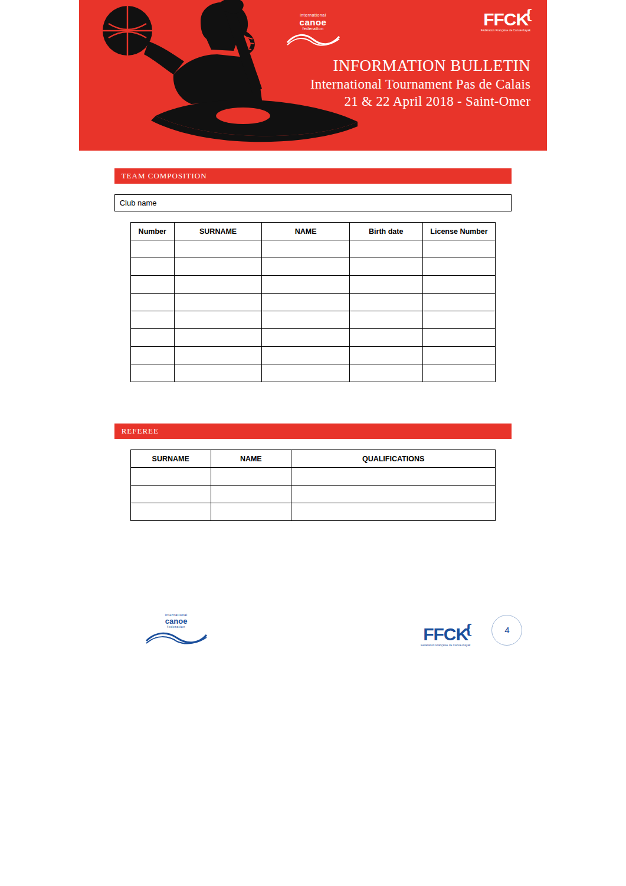international
canoe
federation
FFCK❴
Fédération Française de Canoë-Kayak
INFORMATION BULLETIN
International Tournament Pas de Calais
21 & 22 April 2018 - Saint-Omer
TEAM COMPOSITION
Club name
| Number | SURNAME | NAME | Birth date | License Number |
| --- | --- | --- | --- | --- |
REFEREE
| SURNAME | NAME | QUALIFICATIONS |
| --- | --- | --- |
international
canoe
federation
FFCK❴
Fédération Française de Canoë-Kayak
4